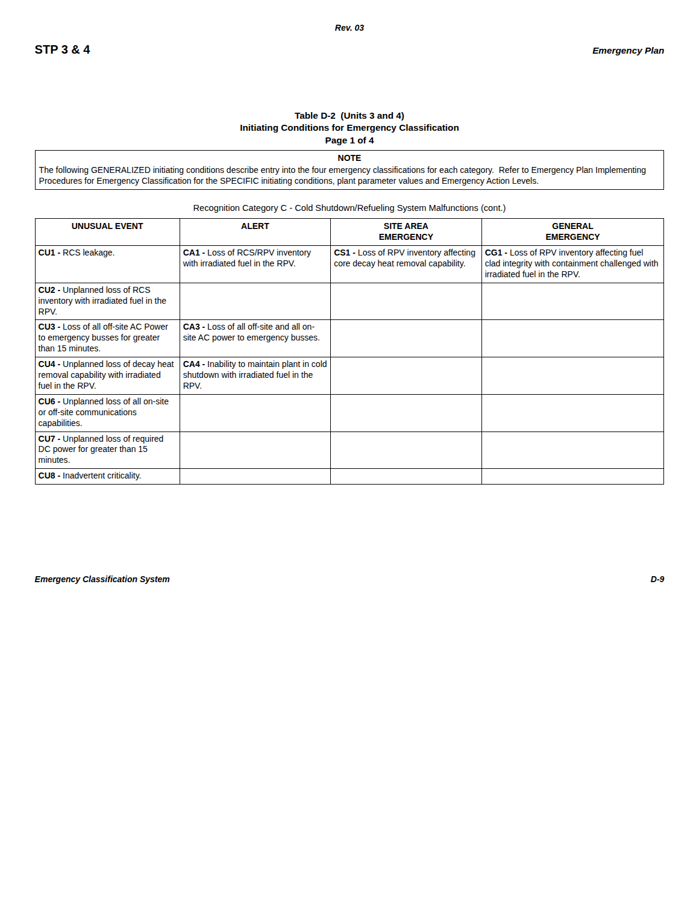Rev. 03
STP 3 & 4
Emergency Plan
Table D-2 (Units 3 and 4)
Initiating Conditions for Emergency Classification
Page 1 of 4
| NOTE The following GENERALIZED initiating conditions describe entry into the four emergency classifications for each category. Refer to Emergency Plan Implementing Procedures for Emergency Classification for the SPECIFIC initiating conditions, plant parameter values and Emergency Action Levels. |
Recognition Category C - Cold Shutdown/Refueling System Malfunctions (cont.)
| UNUSUAL EVENT | ALERT | SITE AREA EMERGENCY | GENERAL EMERGENCY |
| --- | --- | --- | --- |
| CU1 - RCS leakage. | CA1 - Loss of RCS/RPV inventory with irradiated fuel in the RPV. | CS1 - Loss of RPV inventory affecting core decay heat removal capability. | CG1 - Loss of RPV inventory affecting fuel clad integrity with containment challenged with irradiated fuel in the RPV. |
| CU2 - Unplanned loss of RCS inventory with irradiated fuel in the RPV. | | | |
| CU3 - Loss of all off-site AC Power to emergency busses for greater than 15 minutes. | CA3 - Loss of all off-site and all on-site AC power to emergency busses. | | |
| CU4 - Unplanned loss of decay heat removal capability with irradiated fuel in the RPV. | CA4 - Inability to maintain plant in cold shutdown with irradiated fuel in the RPV. | | |
| CU6 - Unplanned loss of all on-site or off-site communications capabilities. | | | |
| CU7 - Unplanned loss of required DC power for greater than 15 minutes. | | | |
| CU8 - Inadvertent criticality. | | | |
Emergency Classification System
D-9